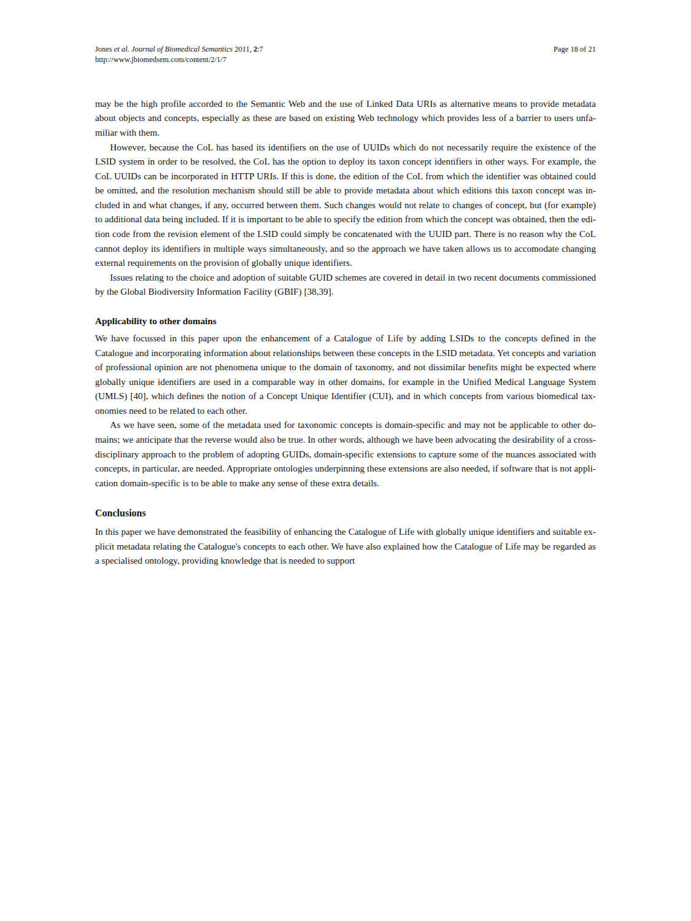Jones et al. Journal of Biomedical Semantics 2011, 2:7
http://www.jbiomedsem.com/content/2/1/7
Page 18 of 21
may be the high profile accorded to the Semantic Web and the use of Linked Data URIs as alternative means to provide metadata about objects and concepts, especially as these are based on existing Web technology which provides less of a barrier to users unfamiliar with them.
However, because the CoL has based its identifiers on the use of UUIDs which do not necessarily require the existence of the LSID system in order to be resolved, the CoL has the option to deploy its taxon concept identifiers in other ways. For example, the CoL UUIDs can be incorporated in HTTP URIs. If this is done, the edition of the CoL from which the identifier was obtained could be omitted, and the resolution mechanism should still be able to provide metadata about which editions this taxon concept was included in and what changes, if any, occurred between them. Such changes would not relate to changes of concept, but (for example) to additional data being included. If it is important to be able to specify the edition from which the concept was obtained, then the edition code from the revision element of the LSID could simply be concatenated with the UUID part. There is no reason why the CoL cannot deploy its identifiers in multiple ways simultaneously, and so the approach we have taken allows us to accomodate changing external requirements on the provision of globally unique identifiers.
Issues relating to the choice and adoption of suitable GUID schemes are covered in detail in two recent documents commissioned by the Global Biodiversity Information Facility (GBIF) [38,39].
Applicability to other domains
We have focussed in this paper upon the enhancement of a Catalogue of Life by adding LSIDs to the concepts defined in the Catalogue and incorporating information about relationships between these concepts in the LSID metadata. Yet concepts and variation of professional opinion are not phenomena unique to the domain of taxonomy, and not dissimilar benefits might be expected where globally unique identifiers are used in a comparable way in other domains, for example in the Unified Medical Language System (UMLS) [40], which defines the notion of a Concept Unique Identifier (CUI), and in which concepts from various biomedical taxonomies need to be related to each other.
As we have seen, some of the metadata used for taxonomic concepts is domain-specific and may not be applicable to other domains; we anticipate that the reverse would also be true. In other words, although we have been advocating the desirability of a cross-disciplinary approach to the problem of adopting GUIDs, domain-specific extensions to capture some of the nuances associated with concepts, in particular, are needed. Appropriate ontologies underpinning these extensions are also needed, if software that is not application domain-specific is to be able to make any sense of these extra details.
Conclusions
In this paper we have demonstrated the feasibility of enhancing the Catalogue of Life with globally unique identifiers and suitable explicit metadata relating the Catalogue's concepts to each other. We have also explained how the Catalogue of Life may be regarded as a specialised ontology, providing knowledge that is needed to support